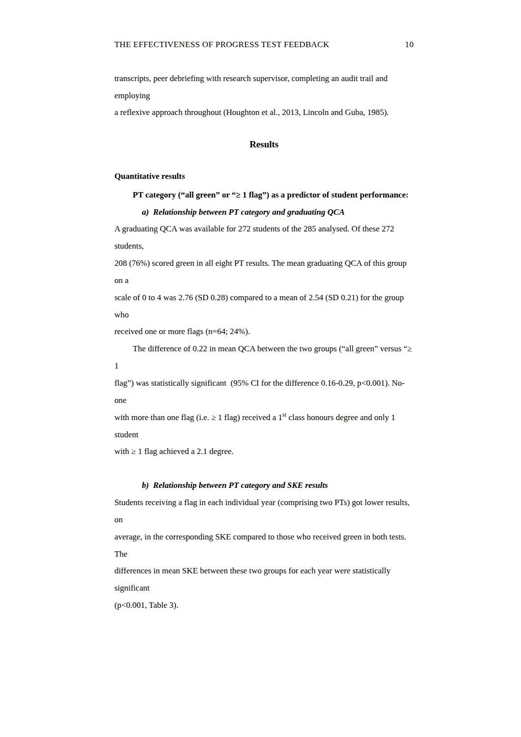The Effectiveness of Progress Test Feedback 10
transcripts, peer debriefing with research supervisor, completing an audit trail and employing
a reflexive approach throughout (Houghton et al., 2013, Lincoln and Guba, 1985).
Results
Quantitative results
PT category (“all green” or “≥ 1 flag”) as a predictor of student performance:
a) Relationship between PT category and graduating QCA
A graduating QCA was available for 272 students of the 285 analysed. Of these 272 students,
208 (76%) scored green in all eight PT results. The mean graduating QCA of this group on a
scale of 0 to 4 was 2.76 (SD 0.28) compared to a mean of 2.54 (SD 0.21) for the group who
received one or more flags (n=64; 24%).
The difference of 0.22 in mean QCA between the two groups (“all green” versus “≥ 1
flag”) was statistically significant (95% CI for the difference 0.16-0.29, p<0.001). No-one
with more than one flag (i.e. ≥ 1 flag) received a 1st class honours degree and only 1 student
with ≥ 1 flag achieved a 2.1 degree.
b) Relationship between PT category and SKE results
Students receiving a flag in each individual year (comprising two PTs) got lower results, on
average, in the corresponding SKE compared to those who received green in both tests. The
differences in mean SKE between these two groups for each year were statistically significant
(p<0.001, Table 3).